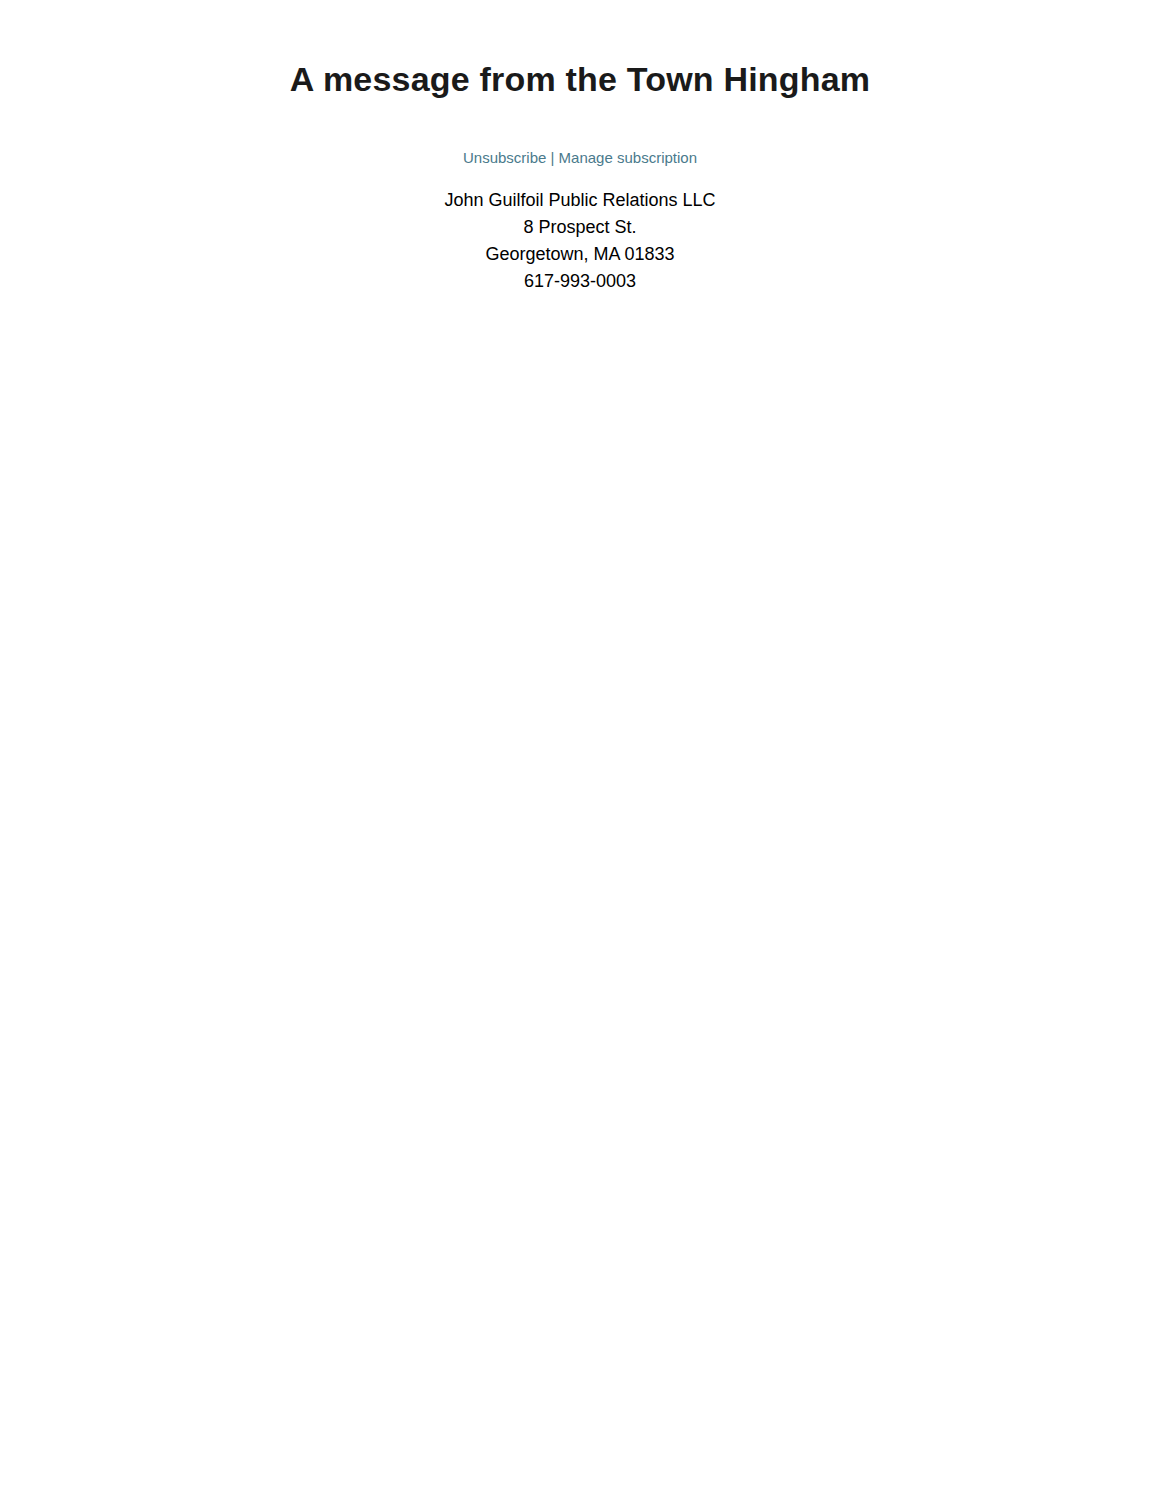A message from the Town Hingham
Unsubscribe | Manage subscription
John Guilfoil Public Relations LLC
8 Prospect St.
Georgetown, MA 01833
617-993-0003